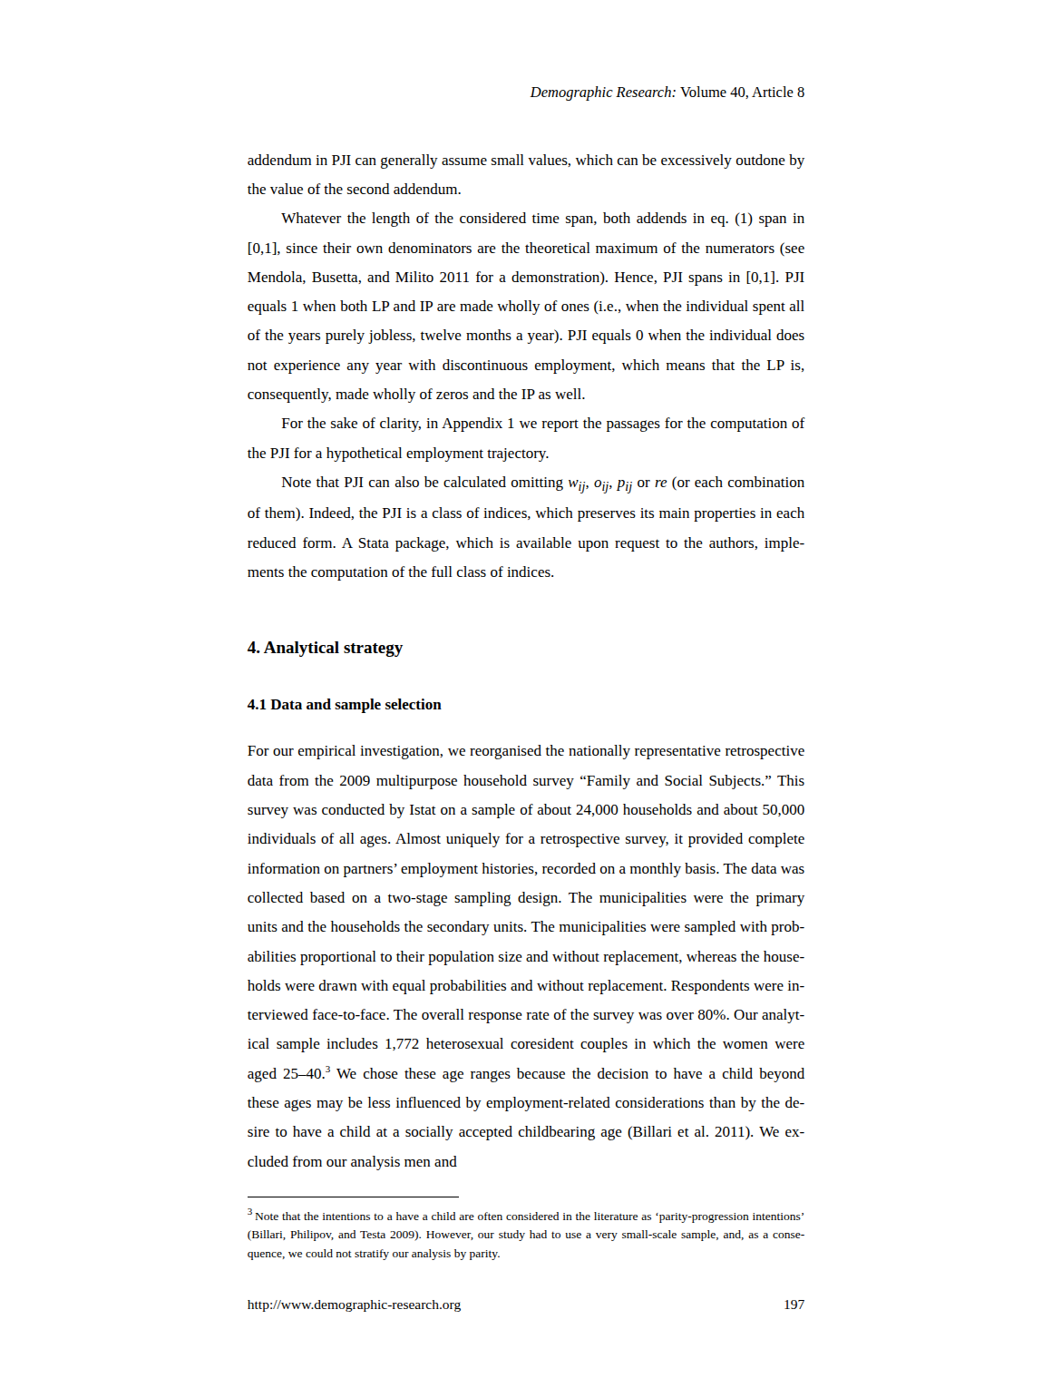Demographic Research: Volume 40, Article 8
addendum in PJI can generally assume small values, which can be excessively outdone by the value of the second addendum.
Whatever the length of the considered time span, both addends in eq. (1) span in [0,1], since their own denominators are the theoretical maximum of the numerators (see Mendola, Busetta, and Milito 2011 for a demonstration). Hence, PJI spans in [0,1]. PJI equals 1 when both LP and IP are made wholly of ones (i.e., when the individual spent all of the years purely jobless, twelve months a year). PJI equals 0 when the individual does not experience any year with discontinuous employment, which means that the LP is, consequently, made wholly of zeros and the IP as well.
For the sake of clarity, in Appendix 1 we report the passages for the computation of the PJI for a hypothetical employment trajectory.
Note that PJI can also be calculated omitting wij, oij, pij or re (or each combination of them). Indeed, the PJI is a class of indices, which preserves its main properties in each reduced form. A Stata package, which is available upon request to the authors, implements the computation of the full class of indices.
4. Analytical strategy
4.1 Data and sample selection
For our empirical investigation, we reorganised the nationally representative retrospective data from the 2009 multipurpose household survey “Family and Social Subjects.” This survey was conducted by Istat on a sample of about 24,000 households and about 50,000 individuals of all ages. Almost uniquely for a retrospective survey, it provided complete information on partners’ employment histories, recorded on a monthly basis. The data was collected based on a two-stage sampling design. The municipalities were the primary units and the households the secondary units. The municipalities were sampled with probabilities proportional to their population size and without replacement, whereas the households were drawn with equal probabilities and without replacement. Respondents were interviewed face-to-face. The overall response rate of the survey was over 80%. Our analytical sample includes 1,772 heterosexual coresident couples in which the women were aged 25–40.3 We chose these age ranges because the decision to have a child beyond these ages may be less influenced by employment-related considerations than by the desire to have a child at a socially accepted childbearing age (Billari et al. 2011). We excluded from our analysis men and
3Note that the intentions to a have a child are often considered in the literature as ‘parity-progression intentions’ (Billari, Philipov, and Testa 2009). However, our study had to use a very small-scale sample, and, as a consequence, we could not stratify our analysis by parity.
http://www.demographic-research.org 197